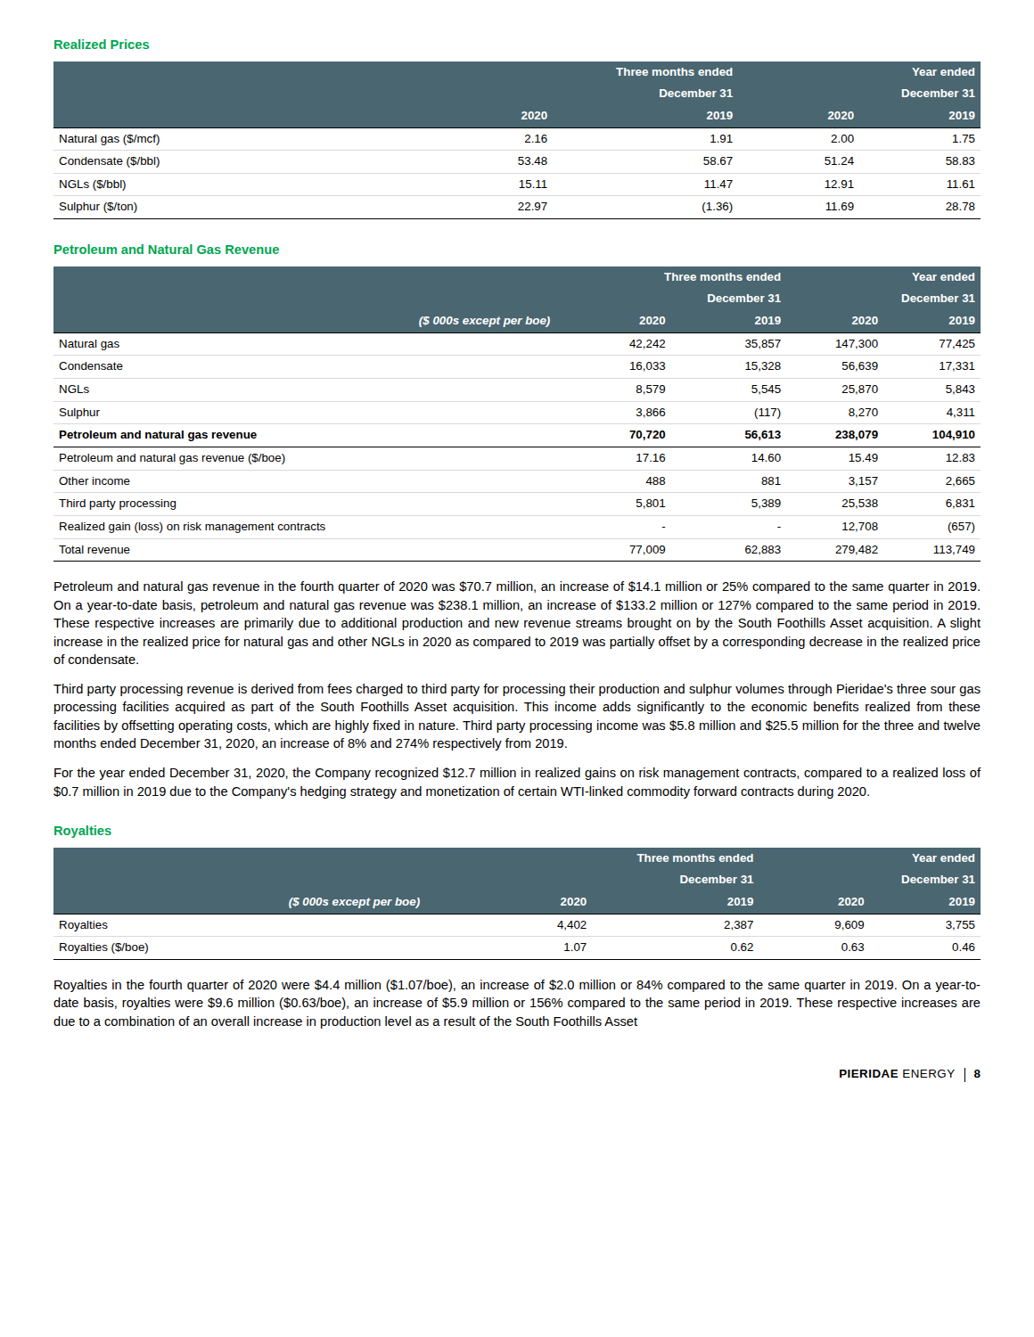Realized Prices
| | Three months ended | Year ended |
| --- | --- | --- |
| | December 31 | December 31 |
| | 2020 | 2019 | 2020 | 2019 |
| Natural gas ($/mcf) | 2.16 | 1.91 | 2.00 | 1.75 |
| Condensate ($/bbl) | 53.48 | 58.67 | 51.24 | 58.83 |
| NGLs ($/bbl) | 15.11 | 11.47 | 12.91 | 11.61 |
| Sulphur ($/ton) | 22.97 | (1.36) | 11.69 | 28.78 |
Petroleum and Natural Gas Revenue
| | Three months ended | Year ended |
| --- | --- | --- |
| | December 31 | December 31 |
| ($ 000s except per boe) | 2020 | 2019 | 2020 | 2019 |
| Natural gas | 42,242 | 35,857 | 147,300 | 77,425 |
| Condensate | 16,033 | 15,328 | 56,639 | 17,331 |
| NGLs | 8,579 | 5,545 | 25,870 | 5,843 |
| Sulphur | 3,866 | (117) | 8,270 | 4,311 |
| Petroleum and natural gas revenue | 70,720 | 56,613 | 238,079 | 104,910 |
| Petroleum and natural gas revenue ($/boe) | 17.16 | 14.60 | 15.49 | 12.83 |
| Other income | 488 | 881 | 3,157 | 2,665 |
| Third party processing | 5,801 | 5,389 | 25,538 | 6,831 |
| Realized gain (loss) on risk management contracts | - | - | 12,708 | (657) |
| Total revenue | 77,009 | 62,883 | 279,482 | 113,749 |
Petroleum and natural gas revenue in the fourth quarter of 2020 was $70.7 million, an increase of $14.1 million or 25% compared to the same quarter in 2019. On a year-to-date basis, petroleum and natural gas revenue was $238.1 million, an increase of $133.2 million or 127% compared to the same period in 2019. These respective increases are primarily due to additional production and new revenue streams brought on by the South Foothills Asset acquisition. A slight increase in the realized price for natural gas and other NGLs in 2020 as compared to 2019 was partially offset by a corresponding decrease in the realized price of condensate.
Third party processing revenue is derived from fees charged to third party for processing their production and sulphur volumes through Pieridae's three sour gas processing facilities acquired as part of the South Foothills Asset acquisition. This income adds significantly to the economic benefits realized from these facilities by offsetting operating costs, which are highly fixed in nature. Third party processing income was $5.8 million and $25.5 million for the three and twelve months ended December 31, 2020, an increase of 8% and 274% respectively from 2019.
For the year ended December 31, 2020, the Company recognized $12.7 million in realized gains on risk management contracts, compared to a realized loss of $0.7 million in 2019 due to the Company's hedging strategy and monetization of certain WTI-linked commodity forward contracts during 2020.
Royalties
| | Three months ended | Year ended |
| --- | --- | --- |
| | December 31 | December 31 |
| ($ 000s except per boe) | 2020 | 2019 | 2020 | 2019 |
| Royalties | 4,402 | 2,387 | 9,609 | 3,755 |
| Royalties ($/boe) | 1.07 | 0.62 | 0.63 | 0.46 |
Royalties in the fourth quarter of 2020 were $4.4 million ($1.07/boe), an increase of $2.0 million or 84% compared to the same quarter in 2019. On a year-to-date basis, royalties were $9.6 million ($0.63/boe), an increase of $5.9 million or 156% compared to the same period in 2019. These respective increases are due to a combination of an overall increase in production level as a result of the South Foothills Asset
PIERIDAE ENERGY 8